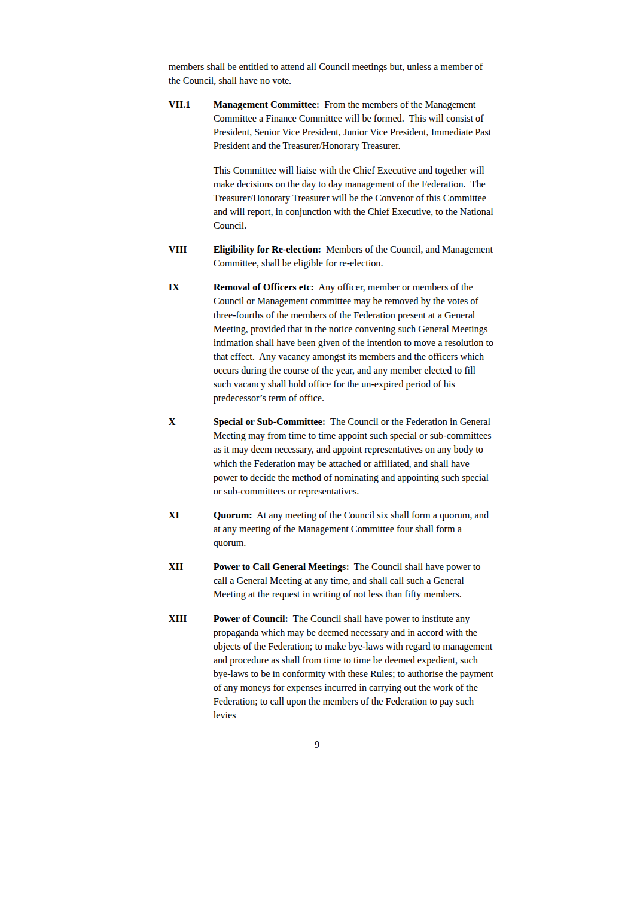members shall be entitled to attend all Council meetings but, unless a member of the Council, shall have no vote.
VII.1
Management Committee: From the members of the Management Committee a Finance Committee will be formed. This will consist of President, Senior Vice President, Junior Vice President, Immediate Past President and the Treasurer/Honorary Treasurer.
This Committee will liaise with the Chief Executive and together will make decisions on the day to day management of the Federation. The Treasurer/Honorary Treasurer will be the Convenor of this Committee and will report, in conjunction with the Chief Executive, to the National Council.
VIII
Eligibility for Re-election: Members of the Council, and Management Committee, shall be eligible for re-election.
IX
Removal of Officers etc: Any officer, member or members of the Council or Management committee may be removed by the votes of three-fourths of the members of the Federation present at a General Meeting, provided that in the notice convening such General Meetings intimation shall have been given of the intention to move a resolution to that effect. Any vacancy amongst its members and the officers which occurs during the course of the year, and any member elected to fill such vacancy shall hold office for the un-expired period of his predecessor’s term of office.
X
Special or Sub-Committee: The Council or the Federation in General Meeting may from time to time appoint such special or sub-committees as it may deem necessary, and appoint representatives on any body to which the Federation may be attached or affiliated, and shall have power to decide the method of nominating and appointing such special or sub-committees or representatives.
XI
Quorum: At any meeting of the Council six shall form a quorum, and at any meeting of the Management Committee four shall form a quorum.
XII
Power to Call General Meetings: The Council shall have power to call a General Meeting at any time, and shall call such a General Meeting at the request in writing of not less than fifty members.
XIII
Power of Council: The Council shall have power to institute any propaganda which may be deemed necessary and in accord with the objects of the Federation; to make bye-laws with regard to management and procedure as shall from time to time be deemed expedient, such bye-laws to be in conformity with these Rules; to authorise the payment of any moneys for expenses incurred in carrying out the work of the Federation; to call upon the members of the Federation to pay such levies
9